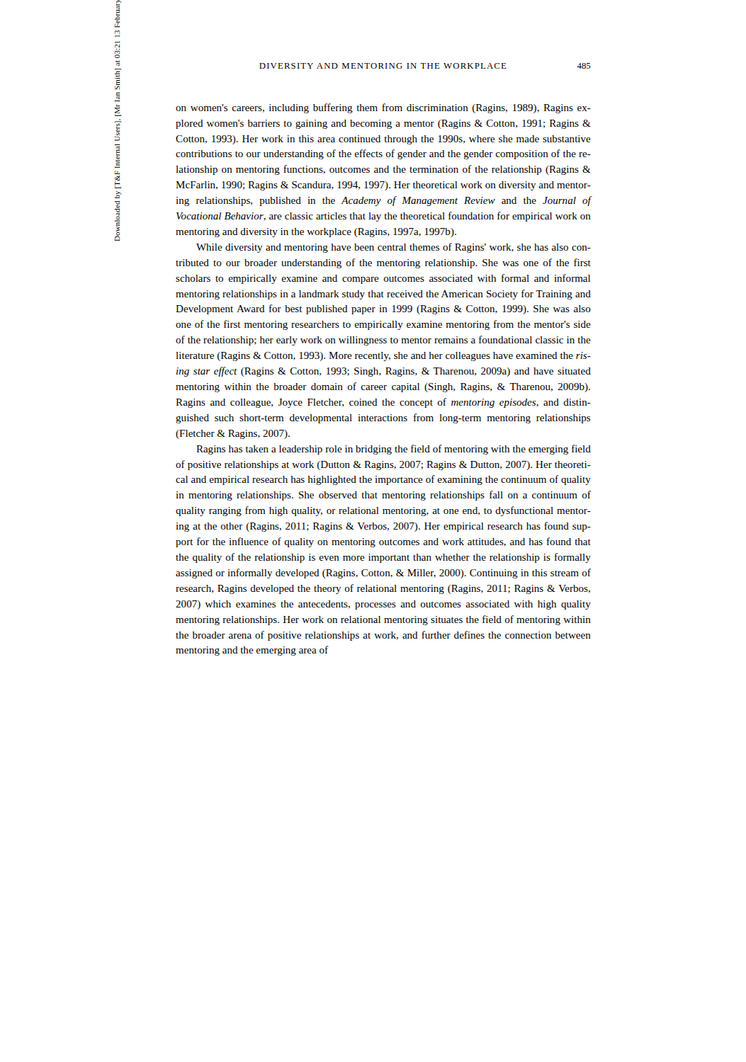Downloaded by [T&F Internal Users], [Mr Ian Smith] at 03:21 13 February 2012
DIVERSITY AND MENTORING IN THE WORKPLACE485
on women's careers, including buffering them from discrimination (Ragins, 1989), Ragins explored women's barriers to gaining and becoming a mentor (Ragins & Cotton, 1991; Ragins & Cotton, 1993). Her work in this area continued through the 1990s, where she made substantive contributions to our understanding of the effects of gender and the gender composition of the relationship on mentoring functions, outcomes and the termination of the relationship (Ragins & McFarlin, 1990; Ragins & Scandura, 1994, 1997). Her theoretical work on diversity and mentoring relationships, published in the Academy of Management Review and the Journal of Vocational Behavior, are classic articles that lay the theoretical foundation for empirical work on mentoring and diversity in the workplace (Ragins, 1997a, 1997b).
While diversity and mentoring have been central themes of Ragins' work, she has also contributed to our broader understanding of the mentoring relationship. She was one of the first scholars to empirically examine and compare outcomes associated with formal and informal mentoring relationships in a landmark study that received the American Society for Training and Development Award for best published paper in 1999 (Ragins & Cotton, 1999). She was also one of the first mentoring researchers to empirically examine mentoring from the mentor's side of the relationship; her early work on willingness to mentor remains a foundational classic in the literature (Ragins & Cotton, 1993). More recently, she and her colleagues have examined the rising star effect (Ragins & Cotton, 1993; Singh, Ragins, & Tharenou, 2009a) and have situated mentoring within the broader domain of career capital (Singh, Ragins, & Tharenou, 2009b). Ragins and colleague, Joyce Fletcher, coined the concept of mentoring episodes, and distinguished such short-term developmental interactions from long-term mentoring relationships (Fletcher & Ragins, 2007).
Ragins has taken a leadership role in bridging the field of mentoring with the emerging field of positive relationships at work (Dutton & Ragins, 2007; Ragins & Dutton, 2007). Her theoretical and empirical research has highlighted the importance of examining the continuum of quality in mentoring relationships. She observed that mentoring relationships fall on a continuum of quality ranging from high quality, or relational mentoring, at one end, to dysfunctional mentoring at the other (Ragins, 2011; Ragins & Verbos, 2007). Her empirical research has found support for the influence of quality on mentoring outcomes and work attitudes, and has found that the quality of the relationship is even more important than whether the relationship is formally assigned or informally developed (Ragins, Cotton, & Miller, 2000). Continuing in this stream of research, Ragins developed the theory of relational mentoring (Ragins, 2011; Ragins & Verbos, 2007) which examines the antecedents, processes and outcomes associated with high quality mentoring relationships. Her work on relational mentoring situates the field of mentoring within the broader arena of positive relationships at work, and further defines the connection between mentoring and the emerging area of